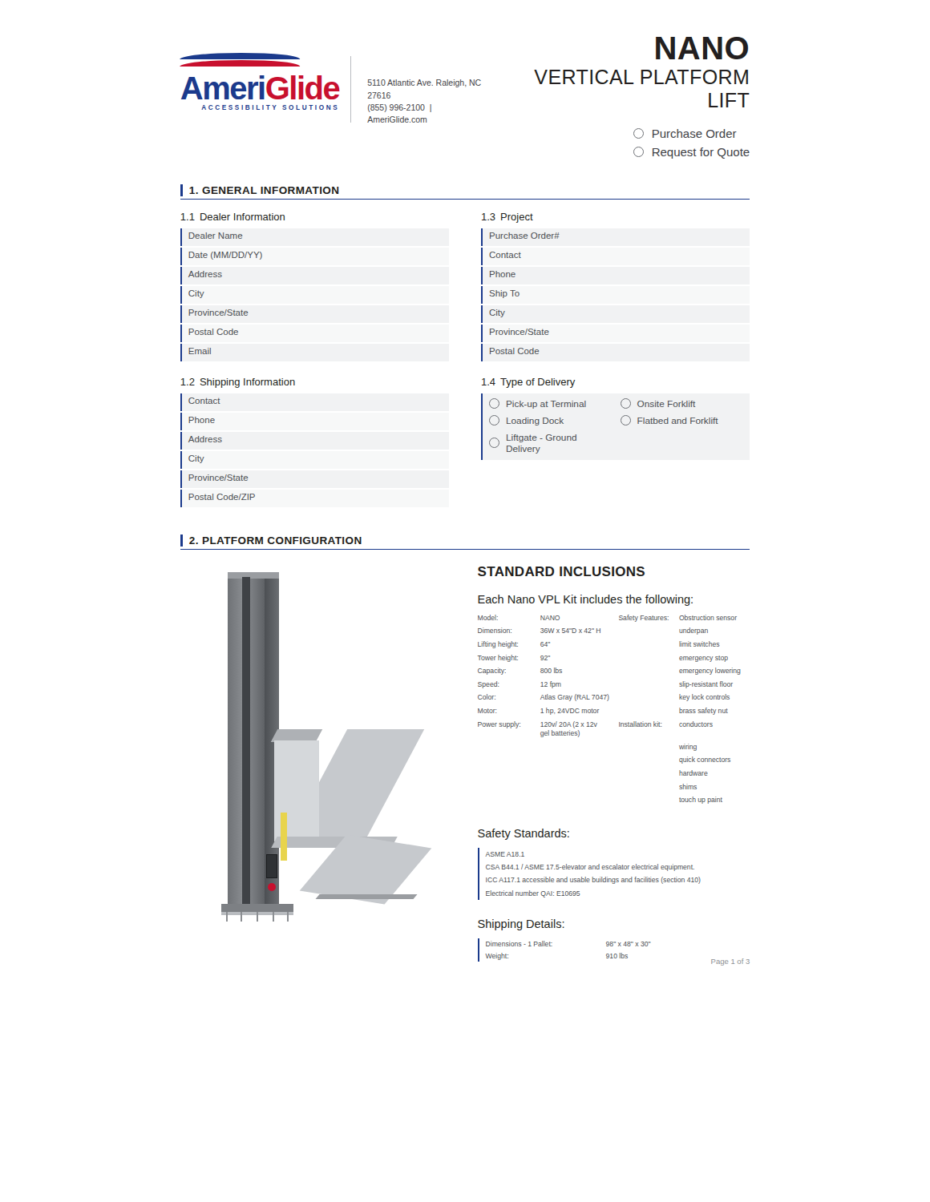Ameri Glide
ACCESSIBILITY SOLUTIONS
5110 Atlantic Ave. Raleigh, NC 27616
(855) 996-2100 | AmeriGlide.com
NANO
VERTICAL PLATFORM LIFT
Purchase Order
Request for Quote
1. General Information
1.1 Dealer Information
Dealer Name
Date (MM/DD/YY)
Address
City
Province/State
Postal Code
Email
1.2 Shipping Information
Contact
Phone
Address
City
Province/State
Postal Code/ZIP
1.3 Project
Purchase Order#
Contact
Phone
Ship To
City
Province/State
Postal Code
1.4 Type of Delivery
Pick-up at Terminal
Onsite Forklift
Loading Dock
Flatbed and Forklift
Liftgate - Ground Delivery
2. Platform Configuration
Standard Inclusions
Each Nano VPL Kit includes the following:
| Model: | NANO | Safety Features: | Obstruction sensor |
| Dimension: | 36W x 54"D x 42" H | | underpan |
| Lifting height: | 64" | | limit switches |
| Tower height: | 92" | | emergency stop |
| Capacity: | 800 lbs | | emergency lowering |
| Speed: | 12 fpm | | slip-resistant floor |
| Color: | Atlas Gray (RAL 7047) | | key lock controls |
| Motor: | 1 hp, 24VDC motor | | brass safety nut |
| Power supply: | 120v/ 20A (2 x 12v gel batteries) | Installation kit: | conductors |
| | | | wiring |
| | | | quick connectors |
| | | | hardware |
| | | | shims |
| | | | touch up paint |
Safety Standards:
ASME A18.1
CSA B44.1 / ASME 17.5-elevator and escalator electrical equipment.
ICC A117.1 accessible and usable buildings and facilities (section 410)
Electrical number QAI: E10695
Shipping Details:
Dimensions - 1 Pallet: 98" x 48" x 30"
Weight: 910 lbs
Page 1 of 3